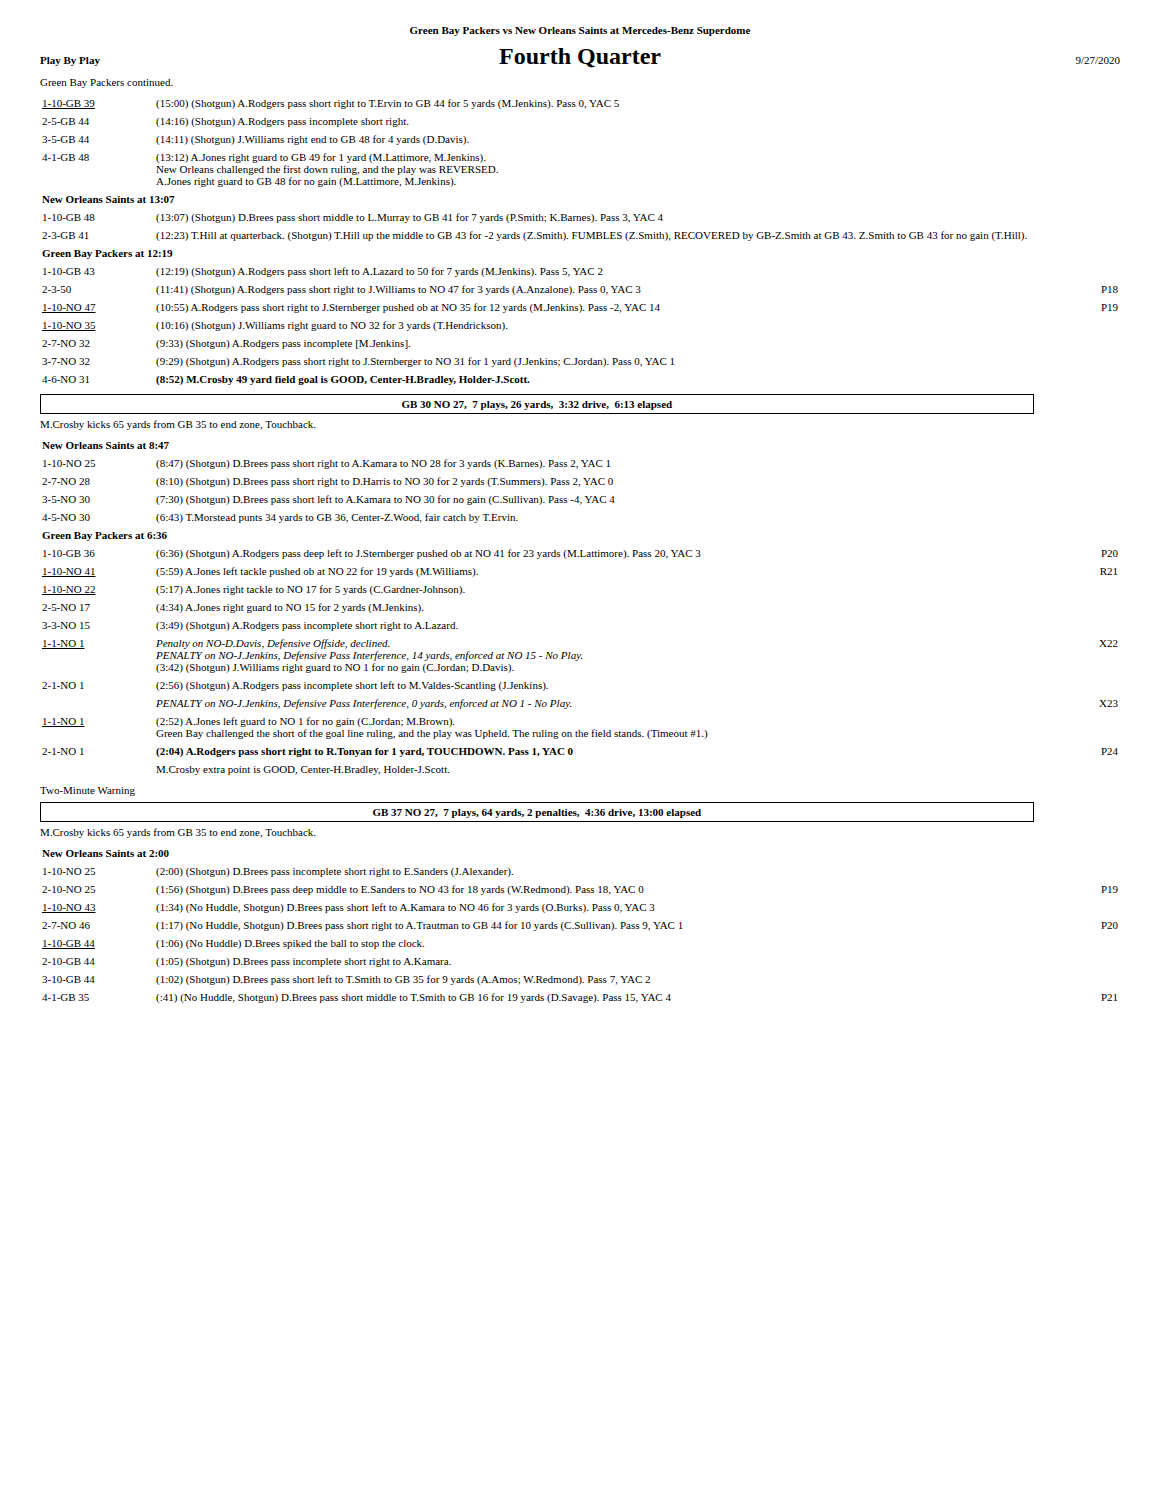Green Bay Packers vs New Orleans Saints at Mercedes-Benz Superdome
Play By Play
Fourth Quarter
9/27/2020
Green Bay Packers continued.
| 1-10-GB 39 | (15:00) (Shotgun) A.Rodgers pass short right to T.Ervin to GB 44 for 5 yards (M.Jenkins). Pass 0, YAC 5 | |
| 2-5-GB 44 | (14:16) (Shotgun) A.Rodgers pass incomplete short right. | |
| 3-5-GB 44 | (14:11) (Shotgun) J.Williams right end to GB 48 for 4 yards (D.Davis). | |
| 4-1-GB 48 | (13:12) A.Jones right guard to GB 49 for 1 yard (M.Lattimore, M.Jenkins). New Orleans challenged the first down ruling, and the play was REVERSED. A.Jones right guard to GB 48 for no gain (M.Lattimore, M.Jenkins). | |
| New Orleans Saints at 13:07 |
| 1-10-GB 48 | (13:07) (Shotgun) D.Brees pass short middle to L.Murray to GB 41 for 7 yards (P.Smith; K.Barnes). Pass 3, YAC 4 | |
| 2-3-GB 41 | (12:23) T.Hill at quarterback. (Shotgun) T.Hill up the middle to GB 43 for -2 yards (Z.Smith). FUMBLES (Z.Smith), RECOVERED by GB-Z.Smith at GB 43. Z.Smith to GB 43 for no gain (T.Hill). | |
| Green Bay Packers at 12:19 |
| 1-10-GB 43 | (12:19) (Shotgun) A.Rodgers pass short left to A.Lazard to 50 for 7 yards (M.Jenkins). Pass 5, YAC 2 | |
| 2-3-50 | (11:41) (Shotgun) A.Rodgers pass short right to J.Williams to NO 47 for 3 yards (A.Anzalone). Pass 0, YAC 3 | P18 |
| 1-10-NO 47 | (10:55) A.Rodgers pass short right to J.Sternberger pushed ob at NO 35 for 12 yards (M.Jenkins). Pass -2, YAC 14 | P19 |
| 1-10-NO 35 | (10:16) (Shotgun) J.Williams right guard to NO 32 for 3 yards (T.Hendrickson). | |
| 2-7-NO 32 | (9:33) (Shotgun) A.Rodgers pass incomplete [M.Jenkins]. | |
| 3-7-NO 32 | (9:29) (Shotgun) A.Rodgers pass short right to J.Sternberger to NO 31 for 1 yard (J.Jenkins; C.Jordan). Pass 0, YAC 1 | |
| 4-6-NO 31 | (8:52) M.Crosby 49 yard field goal is GOOD, Center-H.Bradley, Holder-J.Scott. | |
GB 30 NO 27, 7 plays, 26 yards, 3:32 drive, 6:13 elapsed
M.Crosby kicks 65 yards from GB 35 to end zone, Touchback.
| New Orleans Saints at 8:47 |
| 1-10-NO 25 | (8:47) (Shotgun) D.Brees pass short right to A.Kamara to NO 28 for 3 yards (K.Barnes). Pass 2, YAC 1 | |
| 2-7-NO 28 | (8:10) (Shotgun) D.Brees pass short right to D.Harris to NO 30 for 2 yards (T.Summers). Pass 2, YAC 0 | |
| 3-5-NO 30 | (7:30) (Shotgun) D.Brees pass short left to A.Kamara to NO 30 for no gain (C.Sullivan). Pass -4, YAC 4 | |
| 4-5-NO 30 | (6:43) T.Morstead punts 34 yards to GB 36, Center-Z.Wood, fair catch by T.Ervin. | |
| Green Bay Packers at 6:36 |
| 1-10-GB 36 | (6:36) (Shotgun) A.Rodgers pass deep left to J.Sternberger pushed ob at NO 41 for 23 yards (M.Lattimore). Pass 20, YAC 3 | P20 |
| 1-10-NO 41 | (5:59) A.Jones left tackle pushed ob at NO 22 for 19 yards (M.Williams). | R21 |
| 1-10-NO 22 | (5:17) A.Jones right tackle to NO 17 for 5 yards (C.Gardner-Johnson). | |
| 2-5-NO 17 | (4:34) A.Jones right guard to NO 15 for 2 yards (M.Jenkins). | |
| 3-3-NO 15 | (3:49) (Shotgun) A.Rodgers pass incomplete short right to A.Lazard. | |
| 1-1-NO 1 | Penalty on NO-D.Davis, Defensive Offside, declined. PENALTY on NO-J.Jenkins, Defensive Pass Interference, 14 yards, enforced at NO 15 - No Play. (3:42) (Shotgun) J.Williams right guard to NO 1 for no gain (C.Jordan; D.Davis). | X22 |
| 2-1-NO 1 | (2:56) (Shotgun) A.Rodgers pass incomplete short left to M.Valdes-Scantling (J.Jenkins). | |
| | PENALTY on NO-J.Jenkins, Defensive Pass Interference, 0 yards, enforced at NO 1 - No Play. | X23 |
| 1-1-NO 1 | (2:52) A.Jones left guard to NO 1 for no gain (C.Jordan; M.Brown). Green Bay challenged the short of the goal line ruling, and the play was Upheld. The ruling on the field stands. (Timeout #1.) | |
| 2-1-NO 1 | (2:04) A.Rodgers pass short right to R.Tonyan for 1 yard, TOUCHDOWN. Pass 1, YAC 0 | P24 |
| | M.Crosby extra point is GOOD, Center-H.Bradley, Holder-J.Scott. | |
Two-Minute Warning
GB 37 NO 27, 7 plays, 64 yards, 2 penalties, 4:36 drive, 13:00 elapsed
M.Crosby kicks 65 yards from GB 35 to end zone, Touchback.
| New Orleans Saints at 2:00 |
| 1-10-NO 25 | (2:00) (Shotgun) D.Brees pass incomplete short right to E.Sanders (J.Alexander). | |
| 2-10-NO 25 | (1:56) (Shotgun) D.Brees pass deep middle to E.Sanders to NO 43 for 18 yards (W.Redmond). Pass 18, YAC 0 | P19 |
| 1-10-NO 43 | (1:34) (No Huddle, Shotgun) D.Brees pass short left to A.Kamara to NO 46 for 3 yards (O.Burks). Pass 0, YAC 3 | |
| 2-7-NO 46 | (1:17) (No Huddle, Shotgun) D.Brees pass short right to A.Trautman to GB 44 for 10 yards (C.Sullivan). Pass 9, YAC 1 | P20 |
| 1-10-GB 44 | (1:06) (No Huddle) D.Brees spiked the ball to stop the clock. | |
| 2-10-GB 44 | (1:05) (Shotgun) D.Brees pass incomplete short right to A.Kamara. | |
| 3-10-GB 44 | (1:02) (Shotgun) D.Brees pass short left to T.Smith to GB 35 for 9 yards (A.Amos; W.Redmond). Pass 7, YAC 2 | |
| 4-1-GB 35 | (:41) (No Huddle, Shotgun) D.Brees pass short middle to T.Smith to GB 16 for 19 yards (D.Savage). Pass 15, YAC 4 | P21 |